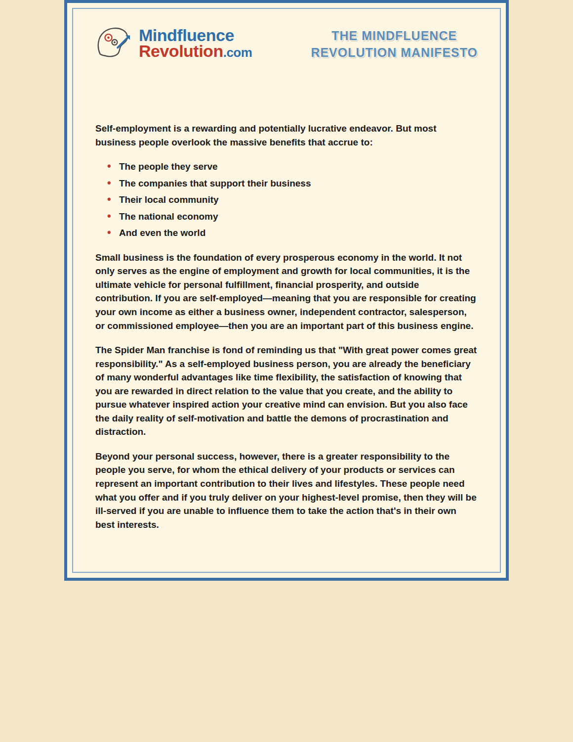Mindfluence
Revolution.com
The Mindfluence
Revolution Manifesto
Self-employment is a rewarding and potentially lucrative endeavor. But most business people overlook the massive benefits that accrue to:
The people they serve
The companies that support their business
Their local community
The national economy
And even the world
Small business is the foundation of every prosperous economy in the world. It not only serves as the engine of employment and growth for local communities, it is the ultimate vehicle for personal fulfillment, financial prosperity, and outside contribution. If you are self-employed—meaning that you are responsible for creating your own income as either a business owner, independent contractor, salesperson, or commissioned employee—then you are an important part of this business engine.
The Spider Man franchise is fond of reminding us that "With great power comes great responsibility." As a self-employed business person, you are already the beneficiary of many wonderful advantages like time flexibility, the satisfaction of knowing that you are rewarded in direct relation to the value that you create, and the ability to pursue whatever inspired action your creative mind can envision. But you also face the daily reality of self-motivation and battle the demons of procrastination and distraction.
Beyond your personal success, however, there is a greater responsibility to the people you serve, for whom the ethical delivery of your products or services can represent an important contribution to their lives and lifestyles. These people need what you offer and if you truly deliver on your highest-level promise, then they will be ill-served if you are unable to influence them to take the action that's in their own best interests.